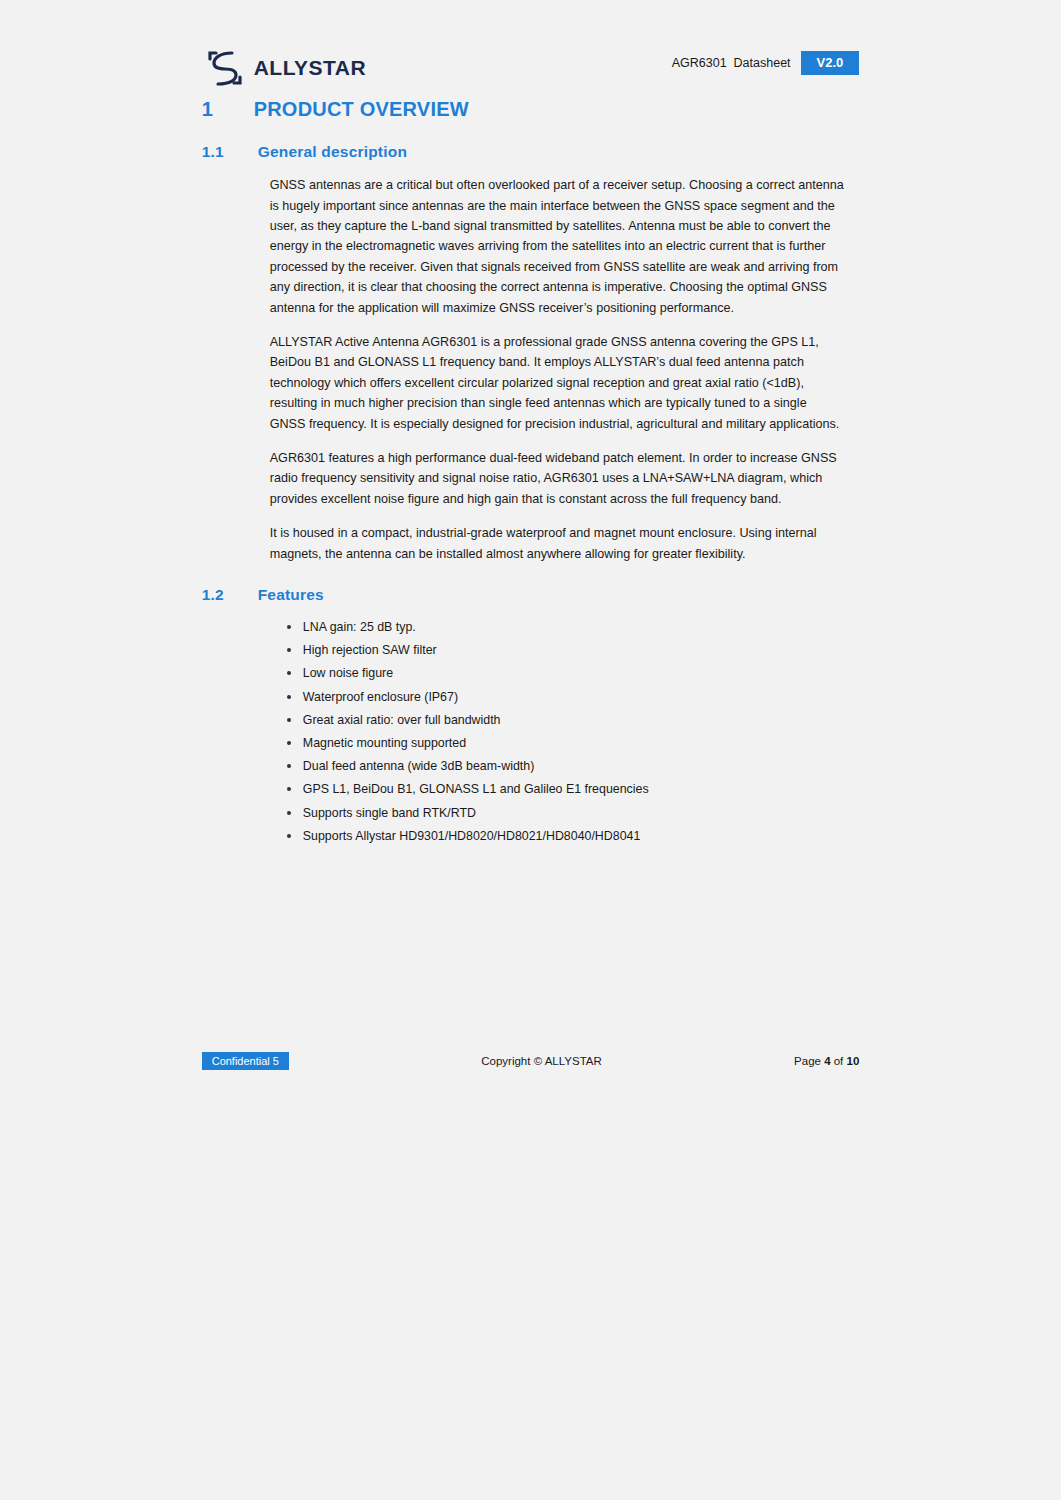ALLYSTAR
AGR6301 Datasheet V2.0
1 PRODUCT OVERVIEW
1.1 General description
GNSS antennas are a critical but often overlooked part of a receiver setup. Choosing a correct antenna is hugely important since antennas are the main interface between the GNSS space segment and the user, as they capture the L-band signal transmitted by satellites. Antenna must be able to convert the energy in the electromagnetic waves arriving from the satellites into an electric current that is further processed by the receiver. Given that signals received from GNSS satellite are weak and arriving from any direction, it is clear that choosing the correct antenna is imperative. Choosing the optimal GNSS antenna for the application will maximize GNSS receiver’s positioning performance.
ALLYSTAR Active Antenna AGR6301 is a professional grade GNSS antenna covering the GPS L1, BeiDou B1 and GLONASS L1 frequency band. It employs ALLYSTAR’s dual feed antenna patch technology which offers excellent circular polarized signal reception and great axial ratio (<1dB), resulting in much higher precision than single feed antennas which are typically tuned to a single GNSS frequency. It is especially designed for precision industrial, agricultural and military applications.
AGR6301 features a high performance dual-feed wideband patch element. In order to increase GNSS radio frequency sensitivity and signal noise ratio, AGR6301 uses a LNA+SAW+LNA diagram, which provides excellent noise figure and high gain that is constant across the full frequency band.
It is housed in a compact, industrial-grade waterproof and magnet mount enclosure. Using internal magnets, the antenna can be installed almost anywhere allowing for greater flexibility.
1.2 Features
LNA gain: 25 dB typ.
High rejection SAW filter
Low noise figure
Waterproof enclosure (IP67)
Great axial ratio: over full bandwidth
Magnetic mounting supported
Dual feed antenna (wide 3dB beam-width)
GPS L1, BeiDou B1, GLONASS L1 and Galileo E1 frequencies
Supports single band RTK/RTD
Supports Allystar HD9301/HD8020/HD8021/HD8040/HD8041
Confidential 5 Copyright © ALLYSTAR Page 4 of 10